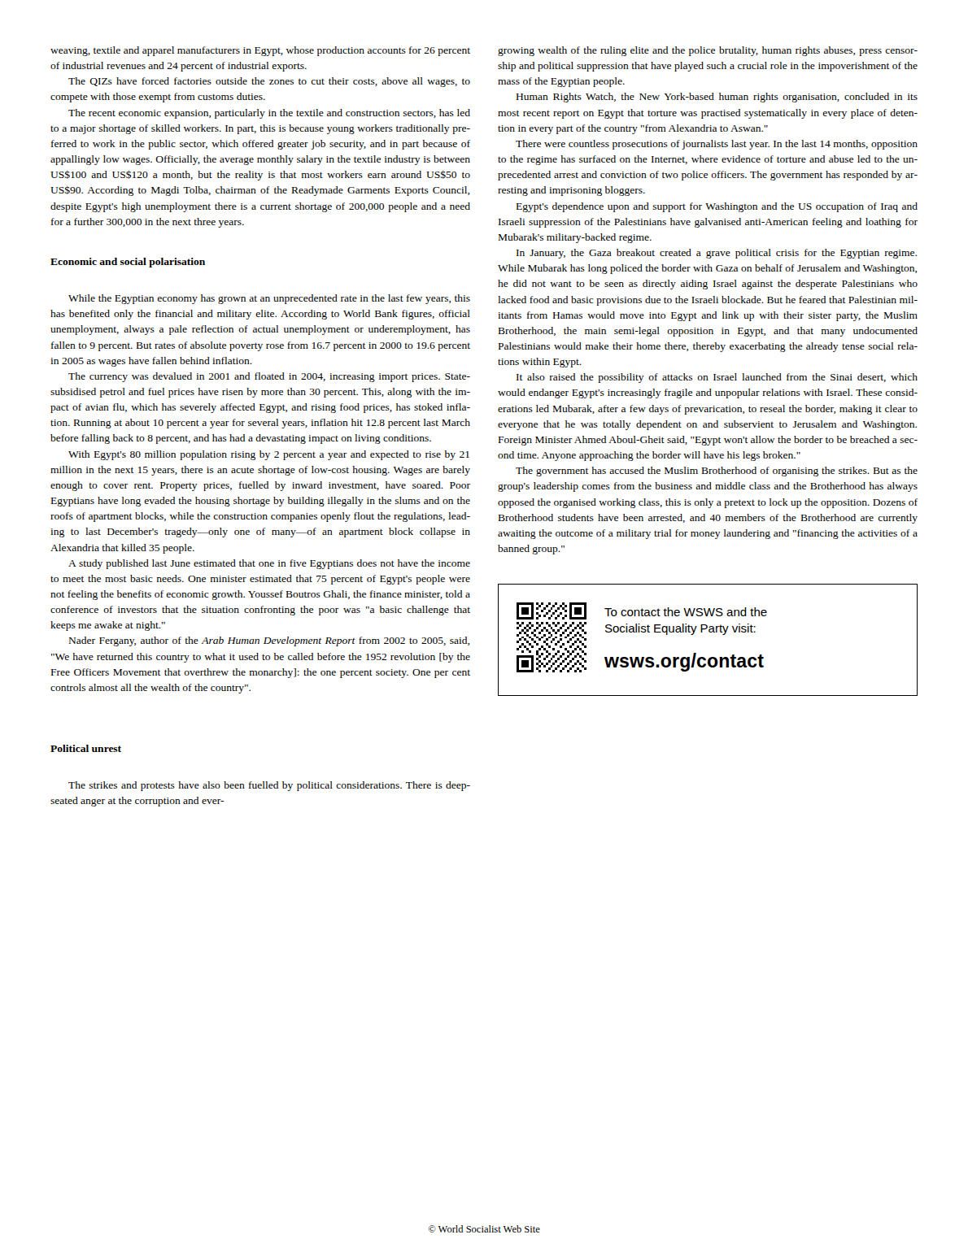weaving, textile and apparel manufacturers in Egypt, whose production accounts for 26 percent of industrial revenues and 24 percent of industrial exports.
The QIZs have forced factories outside the zones to cut their costs, above all wages, to compete with those exempt from customs duties.
The recent economic expansion, particularly in the textile and construction sectors, has led to a major shortage of skilled workers. In part, this is because young workers traditionally preferred to work in the public sector, which offered greater job security, and in part because of appallingly low wages. Officially, the average monthly salary in the textile industry is between US$100 and US$120 a month, but the reality is that most workers earn around US$50 to US$90. According to Magdi Tolba, chairman of the Readymade Garments Exports Council, despite Egypt's high unemployment there is a current shortage of 200,000 people and a need for a further 300,000 in the next three years.
Economic and social polarisation
While the Egyptian economy has grown at an unprecedented rate in the last few years, this has benefited only the financial and military elite. According to World Bank figures, official unemployment, always a pale reflection of actual unemployment or underemployment, has fallen to 9 percent. But rates of absolute poverty rose from 16.7 percent in 2000 to 19.6 percent in 2005 as wages have fallen behind inflation.
The currency was devalued in 2001 and floated in 2004, increasing import prices. State-subsidised petrol and fuel prices have risen by more than 30 percent. This, along with the impact of avian flu, which has severely affected Egypt, and rising food prices, has stoked inflation. Running at about 10 percent a year for several years, inflation hit 12.8 percent last March before falling back to 8 percent, and has had a devastating impact on living conditions.
With Egypt's 80 million population rising by 2 percent a year and expected to rise by 21 million in the next 15 years, there is an acute shortage of low-cost housing. Wages are barely enough to cover rent. Property prices, fuelled by inward investment, have soared. Poor Egyptians have long evaded the housing shortage by building illegally in the slums and on the roofs of apartment blocks, while the construction companies openly flout the regulations, leading to last December's tragedy—only one of many—of an apartment block collapse in Alexandria that killed 35 people.
A study published last June estimated that one in five Egyptians does not have the income to meet the most basic needs. One minister estimated that 75 percent of Egypt's people were not feeling the benefits of economic growth. Youssef Boutros Ghali, the finance minister, told a conference of investors that the situation confronting the poor was "a basic challenge that keeps me awake at night."
Nader Fergany, author of the Arab Human Development Report from 2002 to 2005, said, "We have returned this country to what it used to be called before the 1952 revolution [by the Free Officers Movement that overthrew the monarchy]: the one percent society. One per cent controls almost all the wealth of the country".
Political unrest
The strikes and protests have also been fuelled by political considerations. There is deep-seated anger at the corruption and ever-
growing wealth of the ruling elite and the police brutality, human rights abuses, press censorship and political suppression that have played such a crucial role in the impoverishment of the mass of the Egyptian people.
Human Rights Watch, the New York-based human rights organisation, concluded in its most recent report on Egypt that torture was practised systematically in every place of detention in every part of the country "from Alexandria to Aswan."
There were countless prosecutions of journalists last year. In the last 14 months, opposition to the regime has surfaced on the Internet, where evidence of torture and abuse led to the unprecedented arrest and conviction of two police officers. The government has responded by arresting and imprisoning bloggers.
Egypt's dependence upon and support for Washington and the US occupation of Iraq and Israeli suppression of the Palestinians have galvanised anti-American feeling and loathing for Mubarak's military-backed regime.
In January, the Gaza breakout created a grave political crisis for the Egyptian regime. While Mubarak has long policed the border with Gaza on behalf of Jerusalem and Washington, he did not want to be seen as directly aiding Israel against the desperate Palestinians who lacked food and basic provisions due to the Israeli blockade. But he feared that Palestinian militants from Hamas would move into Egypt and link up with their sister party, the Muslim Brotherhood, the main semi-legal opposition in Egypt, and that many undocumented Palestinians would make their home there, thereby exacerbating the already tense social relations within Egypt.
It also raised the possibility of attacks on Israel launched from the Sinai desert, which would endanger Egypt's increasingly fragile and unpopular relations with Israel. These considerations led Mubarak, after a few days of prevarication, to reseal the border, making it clear to everyone that he was totally dependent on and subservient to Jerusalem and Washington. Foreign Minister Ahmed Aboul-Gheit said, "Egypt won't allow the border to be breached a second time. Anyone approaching the border will have his legs broken."
The government has accused the Muslim Brotherhood of organising the strikes. But as the group's leadership comes from the business and middle class and the Brotherhood has always opposed the organised working class, this is only a pretext to lock up the opposition. Dozens of Brotherhood students have been arrested, and 40 members of the Brotherhood are currently awaiting the outcome of a military trial for money laundering and "financing the activities of a banned group."
To contact the WSWS and the
Socialist Equality Party visit:
wsws.org/contact
© World Socialist Web Site